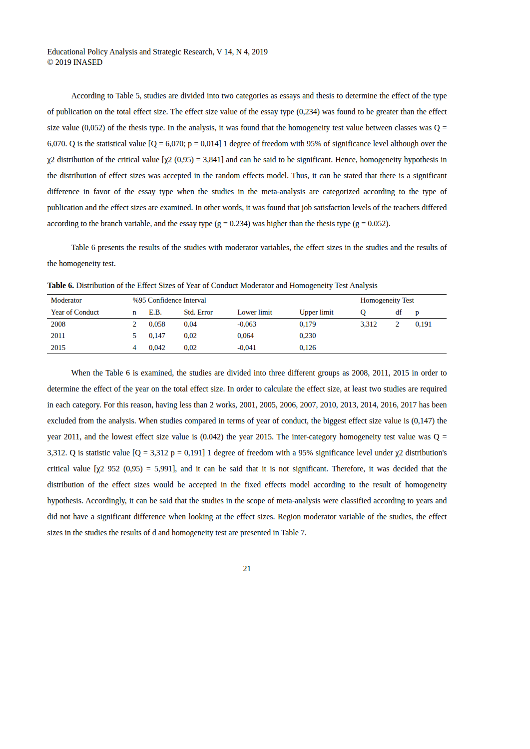Educational Policy Analysis and Strategic Research, V 14, N 4, 2019
© 2019 INASED
According to Table 5, studies are divided into two categories as essays and thesis to determine the effect of the type of publication on the total effect size. The effect size value of the essay type (0,234) was found to be greater than the effect size value (0,052) of the thesis type. In the analysis, it was found that the homogeneity test value between classes was Q = 6,070. Q is the statistical value [Q = 6,070; p = 0,014] 1 degree of freedom with 95% of significance level although over the χ2 distribution of the critical value [χ2 (0,95) = 3,841] and can be said to be significant. Hence, homogeneity hypothesis in the distribution of effect sizes was accepted in the random effects model. Thus, it can be stated that there is a significant difference in favor of the essay type when the studies in the meta-analysis are categorized according to the type of publication and the effect sizes are examined. In other words, it was found that job satisfaction levels of the teachers differed according to the branch variable, and the essay type (g = 0.234) was higher than the thesis type (g = 0.052).
Table 6 presents the results of the studies with moderator variables, the effect sizes in the studies and the results of the homogeneity test.
Table 6. Distribution of the Effect Sizes of Year of Conduct Moderator and Homogeneity Test Analysis
| Moderator | %95 Confidence Interval | Homogeneity Test |
| --- | --- | --- |
| Year of Conduct | n | E.B. | Std. Error | Lower limit | Upper limit | Q | df | p |
| 2008 | 2 | 0,058 | 0,04 | -0,063 | 0,179 | 3,312 | 2 | 0,191 |
| 2011 | 5 | 0,147 | 0,02 | 0,064 | 0,230 | | | |
| 2015 | 4 | 0,042 | 0,02 | -0,041 | 0,126 | | | |
When the Table 6 is examined, the studies are divided into three different groups as 2008, 2011, 2015 in order to determine the effect of the year on the total effect size. In order to calculate the effect size, at least two studies are required in each category. For this reason, having less than 2 works, 2001, 2005, 2006, 2007, 2010, 2013, 2014, 2016, 2017 has been excluded from the analysis. When studies compared in terms of year of conduct, the biggest effect size value is (0,147) the year 2011, and the lowest effect size value is (0.042) the year 2015. The inter-category homogeneity test value was Q = 3,312. Q is statistic value [Q = 3,312 p = 0,191] 1 degree of freedom with a 95% significance level under χ2 distribution's critical value [χ2 952 (0,95) = 5,991], and it can be said that it is not significant. Therefore, it was decided that the distribution of the effect sizes would be accepted in the fixed effects model according to the result of homogeneity hypothesis. Accordingly, it can be said that the studies in the scope of meta-analysis were classified according to years and did not have a significant difference when looking at the effect sizes. Region moderator variable of the studies, the effect sizes in the studies the results of d and homogeneity test are presented in Table 7.
21